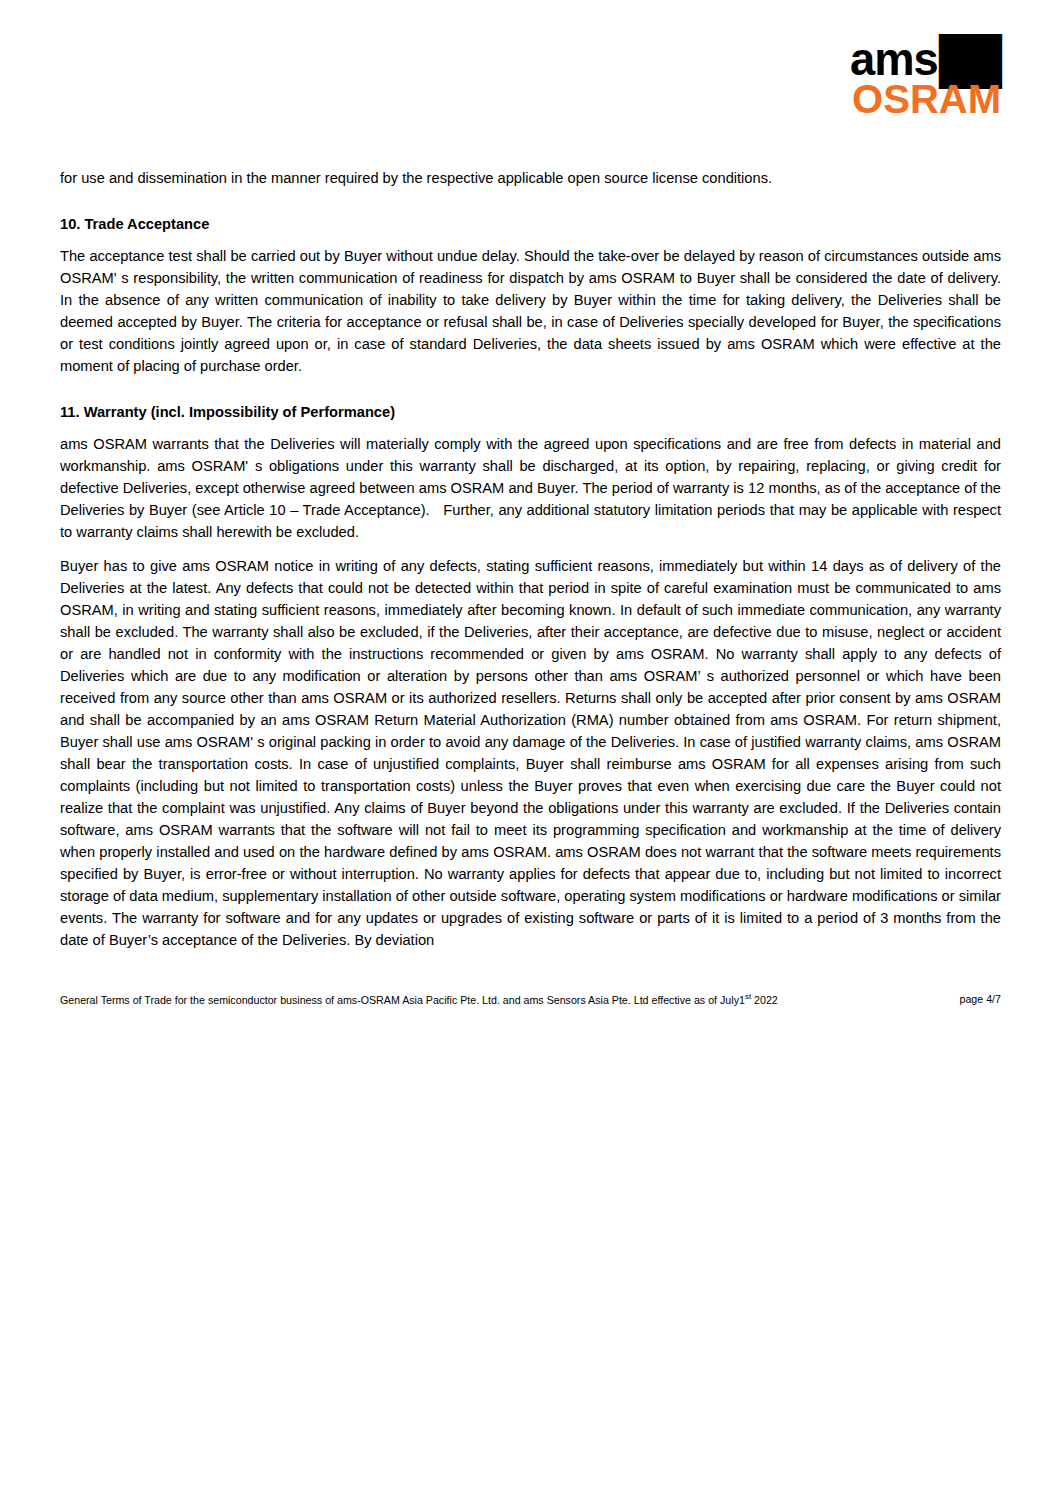ams██
OSRAM
for use and dissemination in the manner required by the respective applicable open source license conditions.
10. Trade Acceptance
The acceptance test shall be carried out by Buyer without undue delay. Should the take-over be delayed by reason of circumstances outside ams OSRAM' s responsibility, the written communication of readiness for dispatch by ams OSRAM to Buyer shall be considered the date of delivery. In the absence of any written communication of inability to take delivery by Buyer within the time for taking delivery, the Deliveries shall be deemed accepted by Buyer. The criteria for acceptance or refusal shall be, in case of Deliveries specially developed for Buyer, the specifications or test conditions jointly agreed upon or, in case of standard Deliveries, the data sheets issued by ams OSRAM which were effective at the moment of placing of purchase order.
11. Warranty (incl. Impossibility of Performance)
ams OSRAM warrants that the Deliveries will materially comply with the agreed upon specifications and are free from defects in material and workmanship. ams OSRAM' s obligations under this warranty shall be discharged, at its option, by repairing, replacing, or giving credit for defective Deliveries, except otherwise agreed between ams OSRAM and Buyer. The period of warranty is 12 months, as of the acceptance of the Deliveries by Buyer (see Article 10 – Trade Acceptance). Further, any additional statutory limitation periods that may be applicable with respect to warranty claims shall herewith be excluded.
Buyer has to give ams OSRAM notice in writing of any defects, stating sufficient reasons, immediately but within 14 days as of delivery of the Deliveries at the latest. Any defects that could not be detected within that period in spite of careful examination must be communicated to ams OSRAM, in writing and stating sufficient reasons, immediately after becoming known. In default of such immediate communication, any warranty shall be excluded. The warranty shall also be excluded, if the Deliveries, after their acceptance, are defective due to misuse, neglect or accident or are handled not in conformity with the instructions recommended or given by ams OSRAM. No warranty shall apply to any defects of Deliveries which are due to any modification or alteration by persons other than ams OSRAM’ s authorized personnel or which have been received from any source other than ams OSRAM or its authorized resellers. Returns shall only be accepted after prior consent by ams OSRAM and shall be accompanied by an ams OSRAM Return Material Authorization (RMA) number obtained from ams OSRAM. For return shipment, Buyer shall use ams OSRAM' s original packing in order to avoid any damage of the Deliveries. In case of justified warranty claims, ams OSRAM shall bear the transportation costs. In case of unjustified complaints, Buyer shall reimburse ams OSRAM for all expenses arising from such complaints (including but not limited to transportation costs) unless the Buyer proves that even when exercising due care the Buyer could not realize that the complaint was unjustified. Any claims of Buyer beyond the obligations under this warranty are excluded. If the Deliveries contain software, ams OSRAM warrants that the software will not fail to meet its programming specification and workmanship at the time of delivery when properly installed and used on the hardware defined by ams OSRAM. ams OSRAM does not warrant that the software meets requirements specified by Buyer, is error-free or without interruption. No warranty applies for defects that appear due to, including but not limited to incorrect storage of data medium, supplementary installation of other outside software, operating system modifications or hardware modifications or similar events. The warranty for software and for any updates or upgrades of existing software or parts of it is limited to a period of 3 months from the date of Buyer’s acceptance of the Deliveries. By deviation
General Terms of Trade for the semiconductor business of ams-OSRAM Asia Pacific Pte. Ltd. and ams Sensors Asia Pte. Ltd effective as of July1st 2022
page 4/7